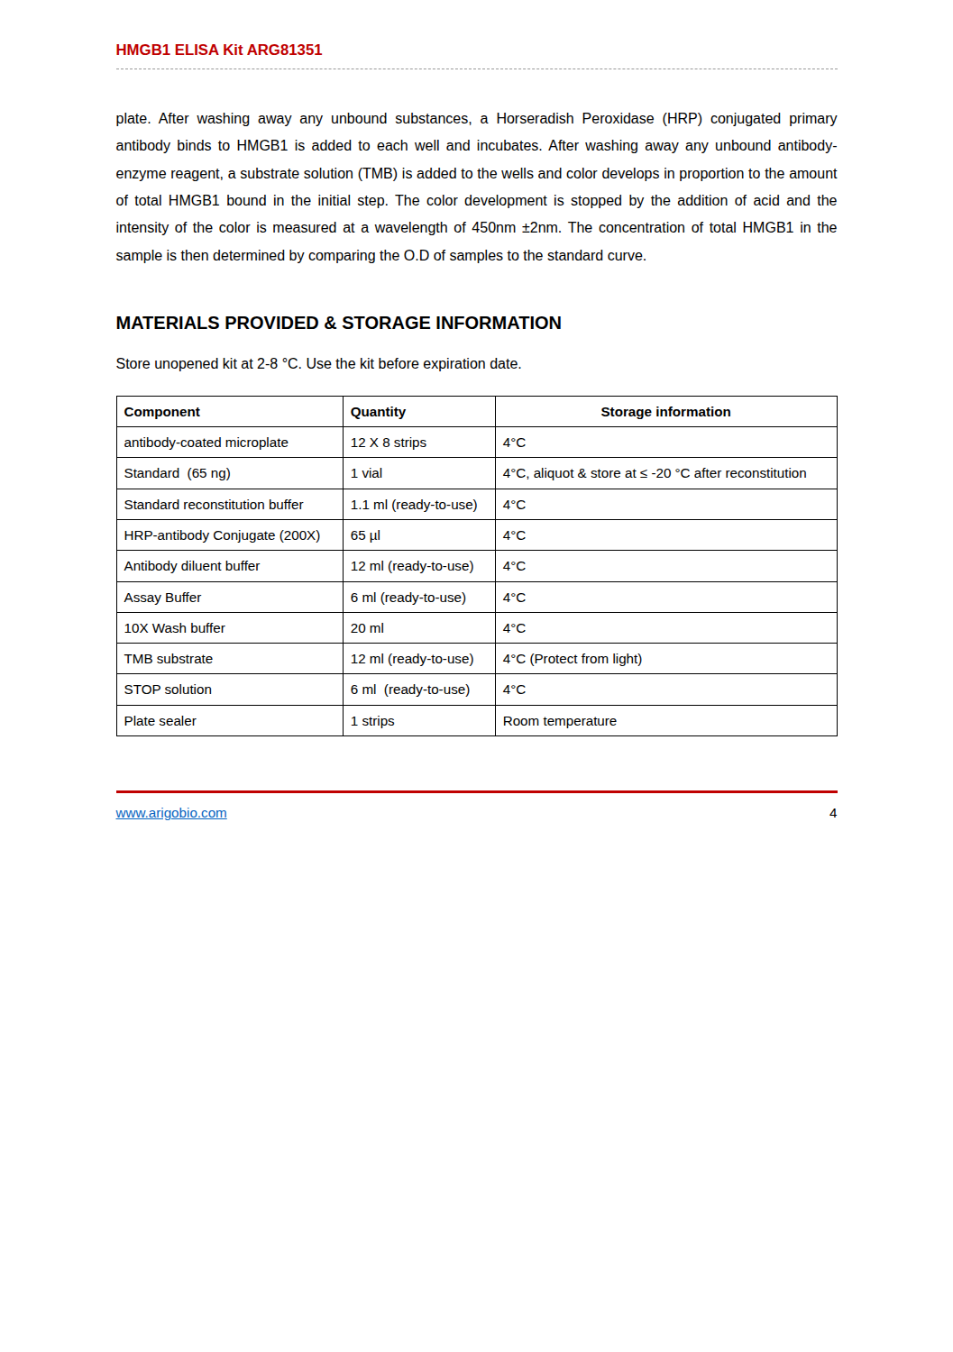HMGB1 ELISA Kit ARG81351
plate. After washing away any unbound substances, a Horseradish Peroxidase (HRP) conjugated primary antibody binds to HMGB1 is added to each well and incubates. After washing away any unbound antibody-enzyme reagent, a substrate solution (TMB) is added to the wells and color develops in proportion to the amount of total HMGB1 bound in the initial step. The color development is stopped by the addition of acid and the intensity of the color is measured at a wavelength of 450nm ±2nm. The concentration of total HMGB1 in the sample is then determined by comparing the O.D of samples to the standard curve.
MATERIALS PROVIDED & STORAGE INFORMATION
Store unopened kit at 2-8 °C. Use the kit before expiration date.
| Component | Quantity | Storage information |
| --- | --- | --- |
| antibody-coated microplate | 12 X 8 strips | 4°C |
| Standard (65 ng) | 1 vial | 4°C, aliquot & store at ≤ -20 °C after reconstitution |
| Standard reconstitution buffer | 1.1 ml (ready-to-use) | 4°C |
| HRP-antibody Conjugate (200X) | 65 µl | 4°C |
| Antibody diluent buffer | 12 ml (ready-to-use) | 4°C |
| Assay Buffer | 6 ml (ready-to-use) | 4°C |
| 10X Wash buffer | 20 ml | 4°C |
| TMB substrate | 12 ml (ready-to-use) | 4°C (Protect from light) |
| STOP solution | 6 ml (ready-to-use) | 4°C |
| Plate sealer | 1 strips | Room temperature |
www.arigobio.com 4